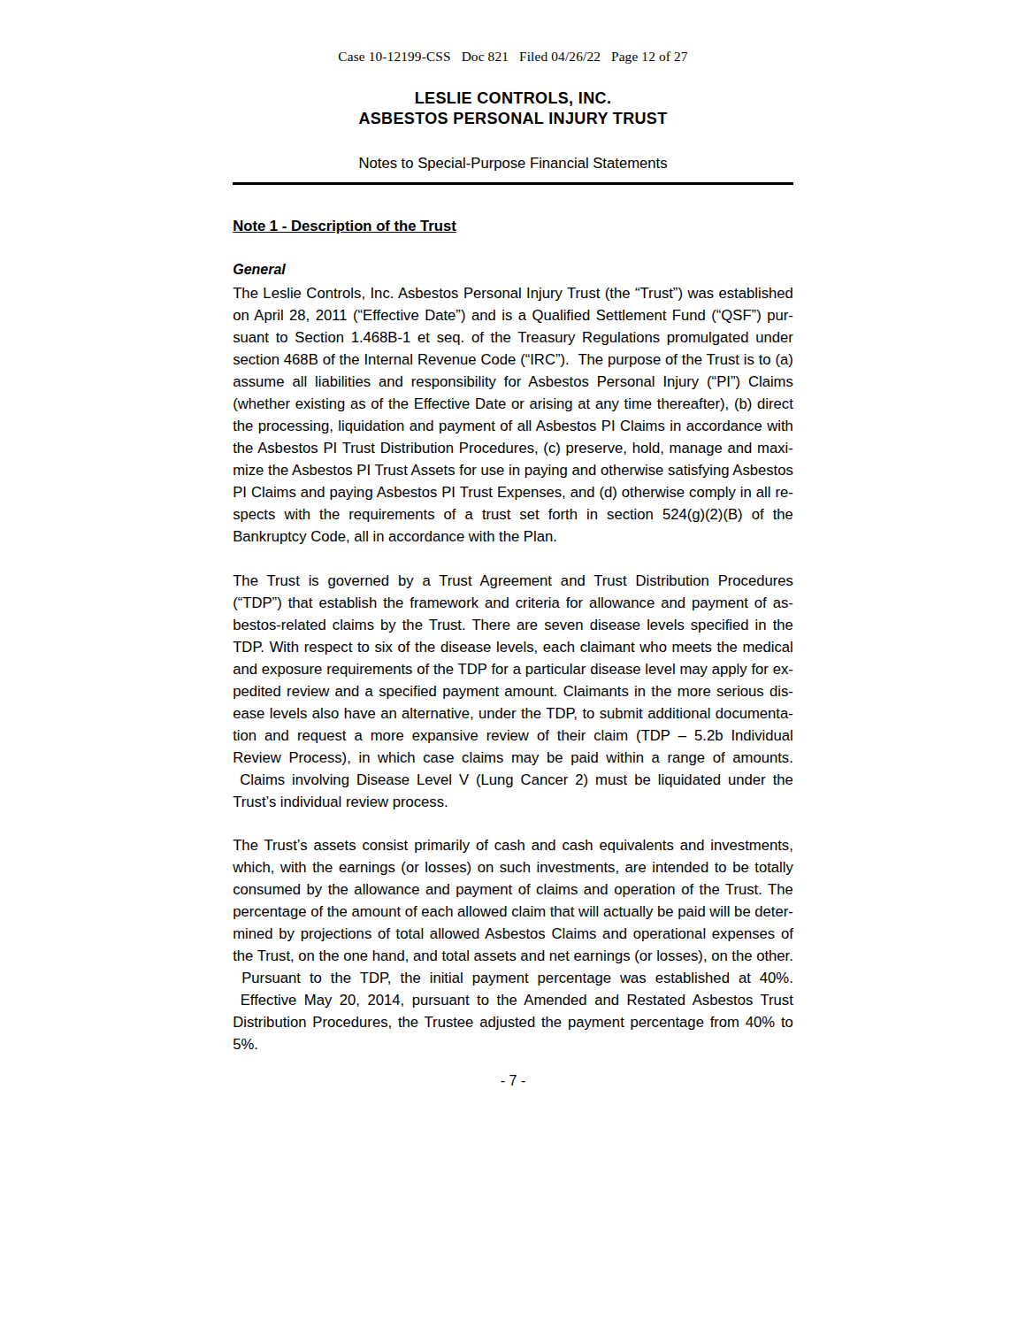Case 10-12199-CSS Doc 821 Filed 04/26/22 Page 12 of 27
LESLIE CONTROLS, INC.
ASBESTOS PERSONAL INJURY TRUST
Notes to Special-Purpose Financial Statements
Note 1 - Description of the Trust
General
The Leslie Controls, Inc. Asbestos Personal Injury Trust (the “Trust”) was established on April 28, 2011 (“Effective Date”) and is a Qualified Settlement Fund (“QSF”) pursuant to Section 1.468B-1 et seq. of the Treasury Regulations promulgated under section 468B of the Internal Revenue Code (“IRC”). The purpose of the Trust is to (a) assume all liabilities and responsibility for Asbestos Personal Injury (“PI”) Claims (whether existing as of the Effective Date or arising at any time thereafter), (b) direct the processing, liquidation and payment of all Asbestos PI Claims in accordance with the Asbestos PI Trust Distribution Procedures, (c) preserve, hold, manage and maximize the Asbestos PI Trust Assets for use in paying and otherwise satisfying Asbestos PI Claims and paying Asbestos PI Trust Expenses, and (d) otherwise comply in all respects with the requirements of a trust set forth in section 524(g)(2)(B) of the Bankruptcy Code, all in accordance with the Plan.
The Trust is governed by a Trust Agreement and Trust Distribution Procedures (“TDP”) that establish the framework and criteria for allowance and payment of asbestos-related claims by the Trust. There are seven disease levels specified in the TDP. With respect to six of the disease levels, each claimant who meets the medical and exposure requirements of the TDP for a particular disease level may apply for expedited review and a specified payment amount. Claimants in the more serious disease levels also have an alternative, under the TDP, to submit additional documentation and request a more expansive review of their claim (TDP – 5.2b Individual Review Process), in which case claims may be paid within a range of amounts. Claims involving Disease Level V (Lung Cancer 2) must be liquidated under the Trust’s individual review process.
The Trust’s assets consist primarily of cash and cash equivalents and investments, which, with the earnings (or losses) on such investments, are intended to be totally consumed by the allowance and payment of claims and operation of the Trust. The percentage of the amount of each allowed claim that will actually be paid will be determined by projections of total allowed Asbestos Claims and operational expenses of the Trust, on the one hand, and total assets and net earnings (or losses), on the other. Pursuant to the TDP, the initial payment percentage was established at 40%. Effective May 20, 2014, pursuant to the Amended and Restated Asbestos Trust Distribution Procedures, the Trustee adjusted the payment percentage from 40% to 5%.
- 7 -